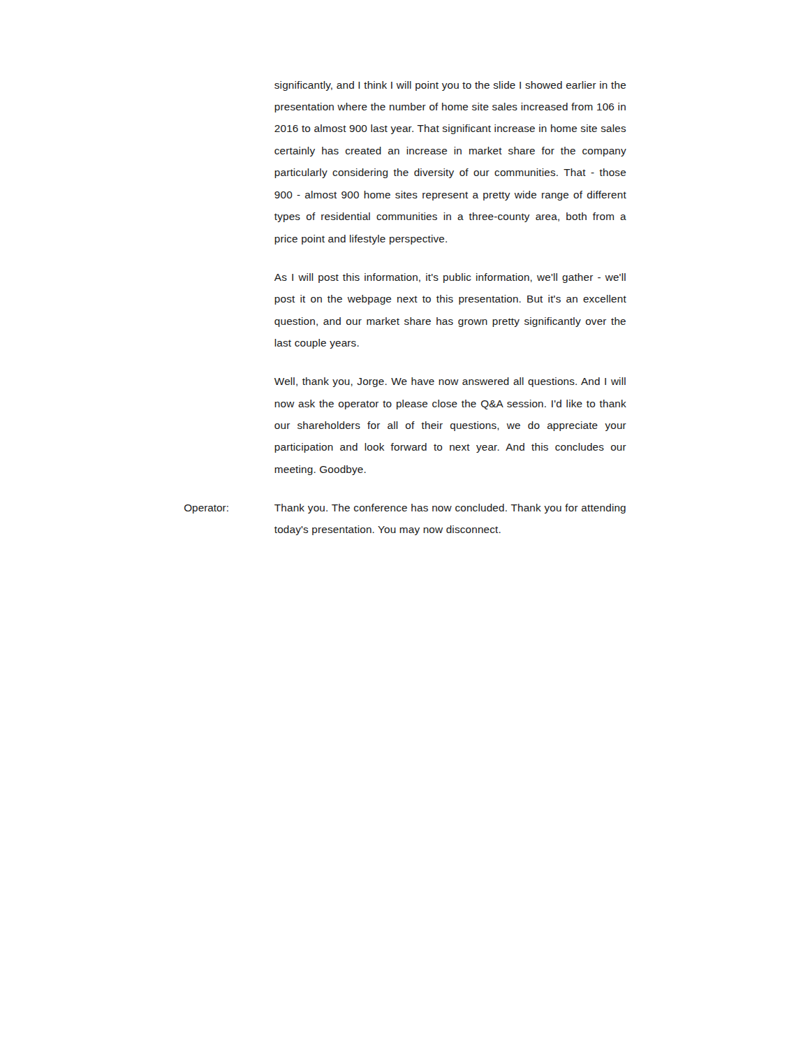significantly, and I think I will point you to the slide I showed earlier in the presentation where the number of home site sales increased from 106 in 2016 to almost 900 last year. That significant increase in home site sales certainly has created an increase in market share for the company particularly considering the diversity of our communities. That - those 900 - almost 900 home sites represent a pretty wide range of different types of residential communities in a three-county area, both from a price point and lifestyle perspective.
As I will post this information, it's public information, we'll gather - we'll post it on the webpage next to this presentation. But it's an excellent question, and our market share has grown pretty significantly over the last couple years.
Well, thank you, Jorge. We have now answered all questions. And I will now ask the operator to please close the Q&A session. I'd like to thank our shareholders for all of their questions, we do appreciate your participation and look forward to next year. And this concludes our meeting. Goodbye.
Operator:
Thank you. The conference has now concluded. Thank you for attending today's presentation. You may now disconnect.